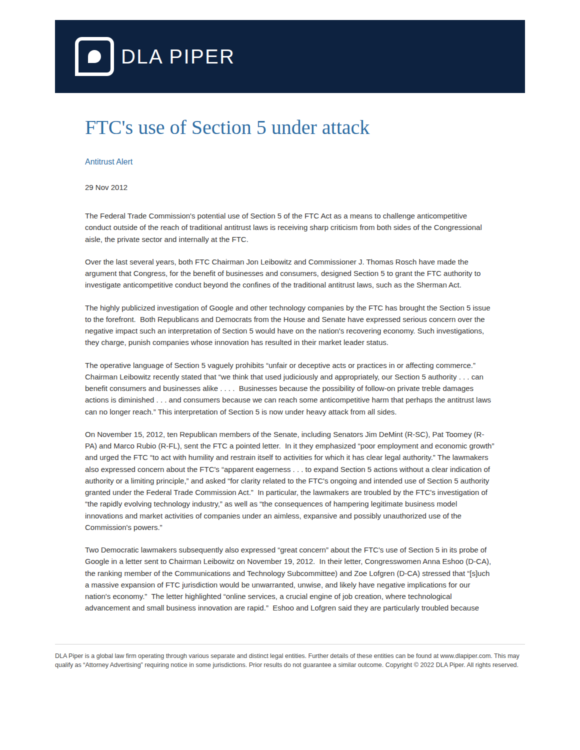DLA PIPER
FTC's use of Section 5 under attack
Antitrust Alert
29 Nov 2012
The Federal Trade Commission's potential use of Section 5 of the FTC Act as a means to challenge anticompetitive conduct outside of the reach of traditional antitrust laws is receiving sharp criticism from both sides of the Congressional aisle, the private sector and internally at the FTC.
Over the last several years, both FTC Chairman Jon Leibowitz and Commissioner J. Thomas Rosch have made the argument that Congress, for the benefit of businesses and consumers, designed Section 5 to grant the FTC authority to investigate anticompetitive conduct beyond the confines of the traditional antitrust laws, such as the Sherman Act.
The highly publicized investigation of Google and other technology companies by the FTC has brought the Section 5 issue to the forefront. Both Republicans and Democrats from the House and Senate have expressed serious concern over the negative impact such an interpretation of Section 5 would have on the nation's recovering economy. Such investigations, they charge, punish companies whose innovation has resulted in their market leader status.
The operative language of Section 5 vaguely prohibits “unfair or deceptive acts or practices in or affecting commerce.” Chairman Leibowitz recently stated that “we think that used judiciously and appropriately, our Section 5 authority . . . can benefit consumers and businesses alike . . . . Businesses because the possibility of follow-on private treble damages actions is diminished . . . and consumers because we can reach some anticompetitive harm that perhaps the antitrust laws can no longer reach.” This interpretation of Section 5 is now under heavy attack from all sides.
On November 15, 2012, ten Republican members of the Senate, including Senators Jim DeMint (R-SC), Pat Toomey (R-PA) and Marco Rubio (R-FL), sent the FTC a pointed letter. In it they emphasized “poor employment and economic growth” and urged the FTC “to act with humility and restrain itself to activities for which it has clear legal authority.” The lawmakers also expressed concern about the FTC's “apparent eagerness . . . to expand Section 5 actions without a clear indication of authority or a limiting principle,” and asked “for clarity related to the FTC's ongoing and intended use of Section 5 authority granted under the Federal Trade Commission Act.” In particular, the lawmakers are troubled by the FTC's investigation of “the rapidly evolving technology industry,” as well as “the consequences of hampering legitimate business model innovations and market activities of companies under an aimless, expansive and possibly unauthorized use of the Commission's powers.”
Two Democratic lawmakers subsequently also expressed “great concern” about the FTC's use of Section 5 in its probe of Google in a letter sent to Chairman Leibowitz on November 19, 2012. In their letter, Congresswomen Anna Eshoo (D-CA), the ranking member of the Communications and Technology Subcommittee) and Zoe Lofgren (D-CA) stressed that “[s]uch a massive expansion of FTC jurisdiction would be unwarranted, unwise, and likely have negative implications for our nation's economy.” The letter highlighted “online services, a crucial engine of job creation, where technological advancement and small business innovation are rapid.” Eshoo and Lofgren said they are particularly troubled because
DLA Piper is a global law firm operating through various separate and distinct legal entities. Further details of these entities can be found at www.dlapiper.com. This may qualify as “Attorney Advertising” requiring notice in some jurisdictions. Prior results do not guarantee a similar outcome. Copyright © 2022 DLA Piper. All rights reserved.